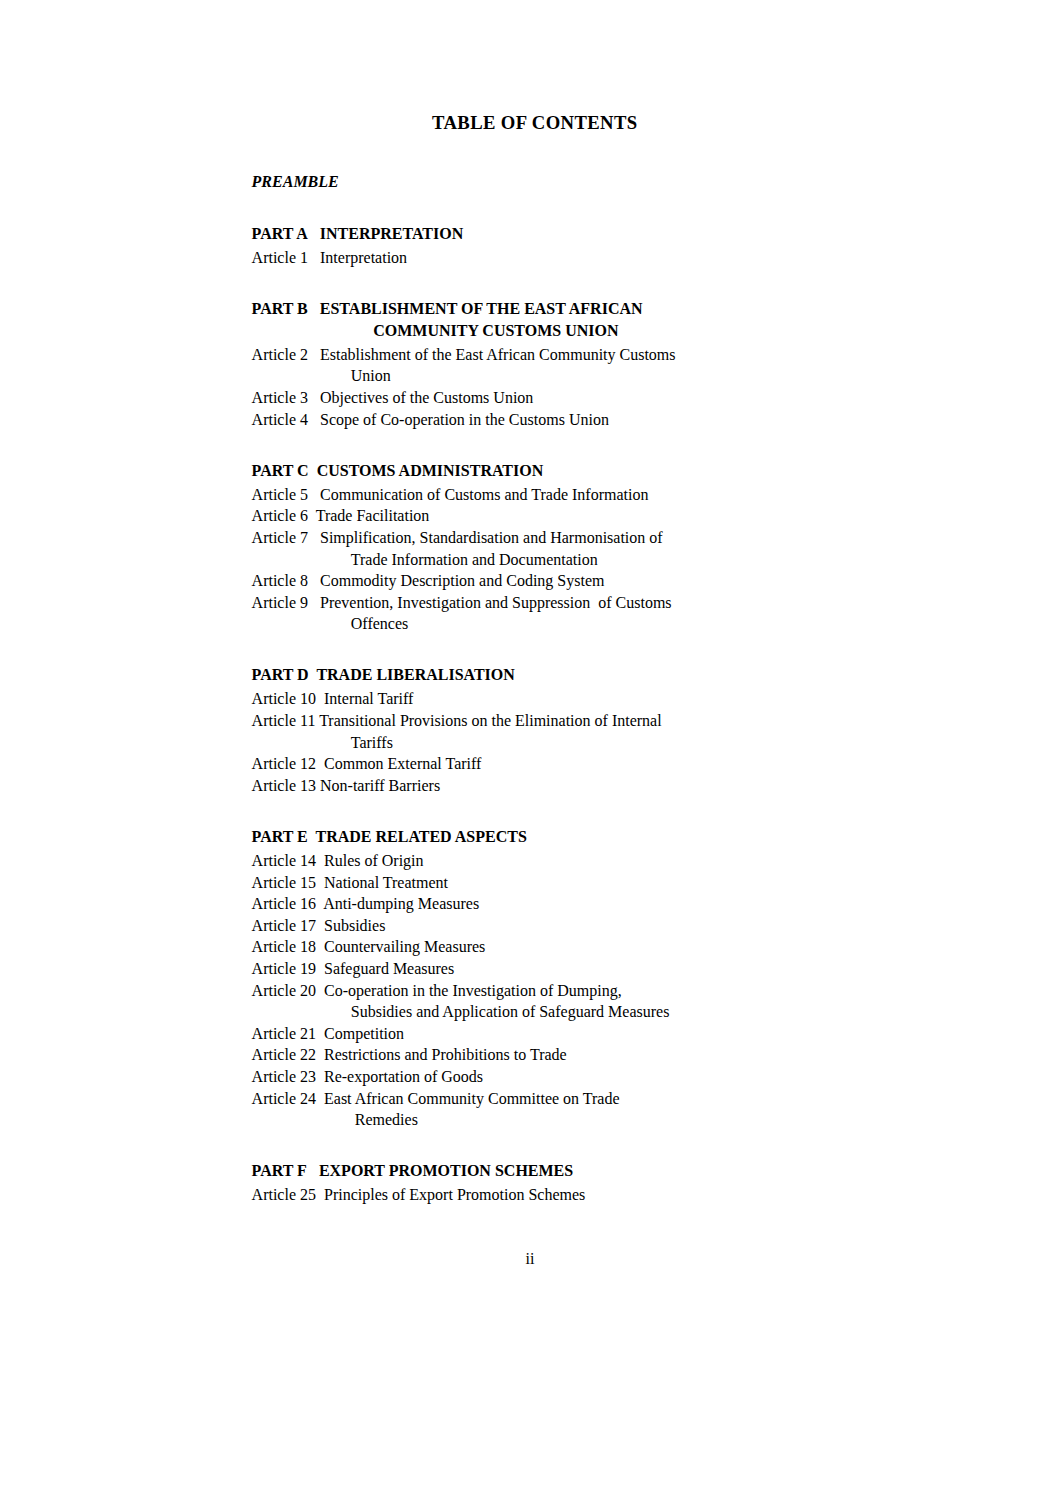TABLE OF CONTENTS
PREAMBLE
PART A INTERPRETATION
Article 1 Interpretation
PART B ESTABLISHMENT OF THE EAST AFRICANCOMMUNITY CUSTOMS UNION
Article 2 Establishment of the East African Community CustomsUnion
Article 3 Objectives of the Customs Union
Article 4 Scope of Co-operation in the Customs Union
PART C CUSTOMS ADMINISTRATION
Article 5 Communication of Customs and Trade Information
Article 6 Trade Facilitation
Article 7 Simplification, Standardisation and Harmonisation ofTrade Information and Documentation
Article 8 Commodity Description and Coding System
Article 9 Prevention, Investigation and Suppression of CustomsOffences
PART D TRADE LIBERALISATION
Article 10 Internal Tariff
Article 11 Transitional Provisions on the Elimination of InternalTariffs
Article 12 Common External Tariff
Article 13 Non-tariff Barriers
PART E TRADE RELATED ASPECTS
Article 14 Rules of Origin
Article 15 National Treatment
Article 16 Anti-dumping Measures
Article 17 Subsidies
Article 18 Countervailing Measures
Article 19 Safeguard Measures
Article 20 Co-operation in the Investigation of Dumping,Subsidies and Application of Safeguard Measures
Article 21 Competition
Article 22 Restrictions and Prohibitions to Trade
Article 23 Re-exportation of Goods
Article 24 East African Community Committee on Trade Remedies
PART F EXPORT PROMOTION SCHEMES
Article 25 Principles of Export Promotion Schemes
ii